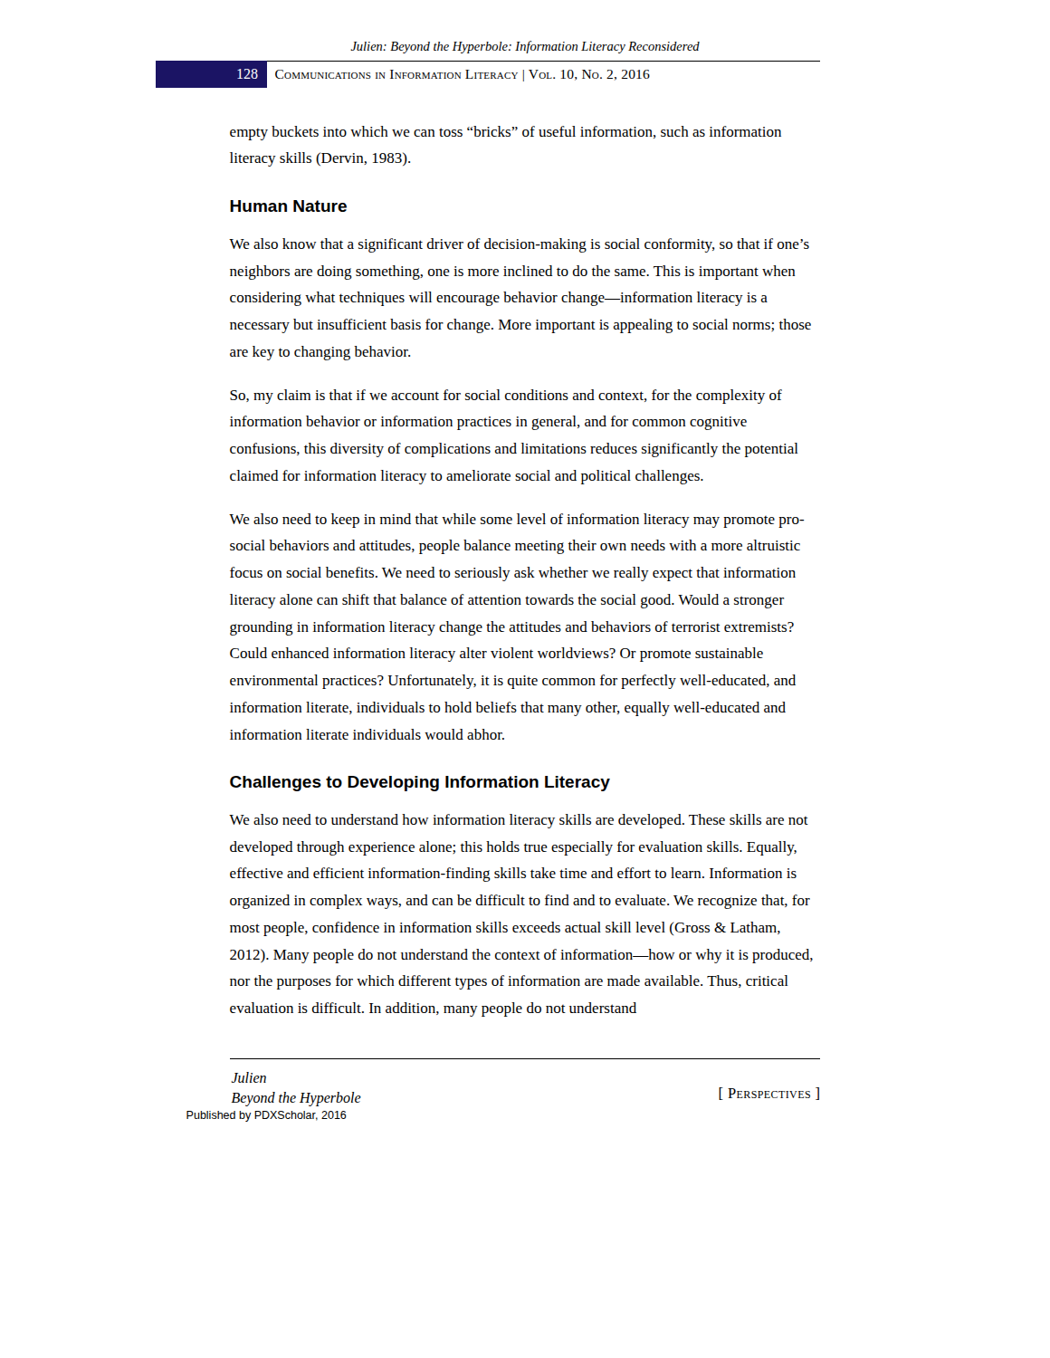Julien: Beyond the Hyperbole: Information Literacy Reconsidered
128
Communications in Information Literacy | Vol. 10, No. 2, 2016
empty buckets into which we can toss “bricks” of useful information, such as information literacy skills (Dervin, 1983).
Human Nature
We also know that a significant driver of decision-making is social conformity, so that if one’s neighbors are doing something, one is more inclined to do the same. This is important when considering what techniques will encourage behavior change—information literacy is a necessary but insufficient basis for change. More important is appealing to social norms; those are key to changing behavior.
So, my claim is that if we account for social conditions and context, for the complexity of information behavior or information practices in general, and for common cognitive confusions, this diversity of complications and limitations reduces significantly the potential claimed for information literacy to ameliorate social and political challenges.
We also need to keep in mind that while some level of information literacy may promote pro-social behaviors and attitudes, people balance meeting their own needs with a more altruistic focus on social benefits. We need to seriously ask whether we really expect that information literacy alone can shift that balance of attention towards the social good. Would a stronger grounding in information literacy change the attitudes and behaviors of terrorist extremists? Could enhanced information literacy alter violent worldviews? Or promote sustainable environmental practices? Unfortunately, it is quite common for perfectly well-educated, and information literate, individuals to hold beliefs that many other, equally well-educated and information literate individuals would abhor.
Challenges to Developing Information Literacy
We also need to understand how information literacy skills are developed. These skills are not developed through experience alone; this holds true especially for evaluation skills. Equally, effective and efficient information-finding skills take time and effort to learn. Information is organized in complex ways, and can be difficult to find and to evaluate. We recognize that, for most people, confidence in information skills exceeds actual skill level (Gross & Latham, 2012). Many people do not understand the context of information—how or why it is produced, nor the purposes for which different types of information are made available. Thus, critical evaluation is difficult. In addition, many people do not understand
Julien
Beyond the Hyperbole
[ Perspectives ]
Published by PDXScholar, 2016